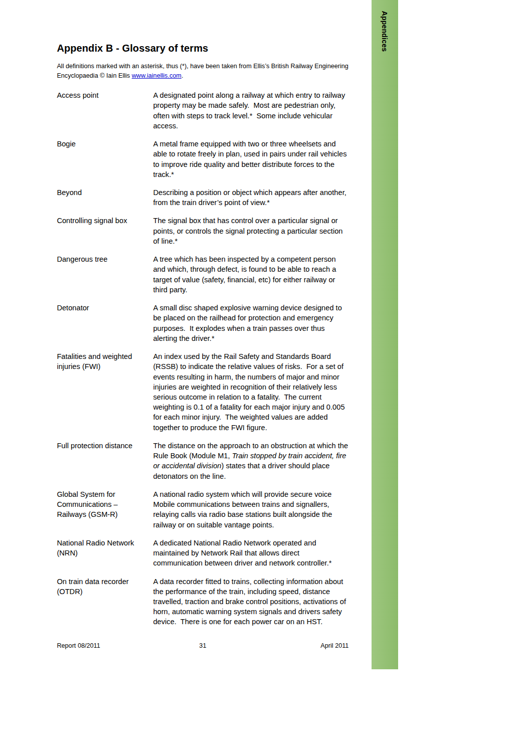Appendices
Appendix B - Glossary of terms
All definitions marked with an asterisk, thus (*), have been taken from Ellis’s British Railway Engineering Encyclopaedia © Iain Ellis www.iainellis.com.
| Access point | A designated point along a railway at which entry to railway property may be made safely. Most are pedestrian only, often with steps to track level.* Some include vehicular access. |
| Bogie | A metal frame equipped with two or three wheelsets and able to rotate freely in plan, used in pairs under rail vehicles to improve ride quality and better distribute forces to the track.* |
| Beyond | Describing a position or object which appears after another, from the train driver’s point of view.* |
| Controlling signal box | The signal box that has control over a particular signal or points, or controls the signal protecting a particular section of line.* |
| Dangerous tree | A tree which has been inspected by a competent person and which, through defect, is found to be able to reach a target of value (safety, financial, etc) for either railway or third party. |
| Detonator | A small disc shaped explosive warning device designed to be placed on the railhead for protection and emergency purposes. It explodes when a train passes over thus alerting the driver.* |
| Fatalities and weighted injuries (FWI) | An index used by the Rail Safety and Standards Board (RSSB) to indicate the relative values of risks. For a set of events resulting in harm, the numbers of major and minor injuries are weighted in recognition of their relatively less serious outcome in relation to a fatality. The current weighting is 0.1 of a fatality for each major injury and 0.005 for each minor injury. The weighted values are added together to produce the FWI figure. |
| Full protection distance | The distance on the approach to an obstruction at which the Rule Book (Module M1, Train stopped by train accident, fire or accidental division ) states that a driver should place detonators on the line. |
| Global System for Communications – Railways (GSM-R) | A national radio system which will provide secure voice Mobile communications between trains and signallers, relaying calls via radio base stations built alongside the railway or on suitable vantage points. |
| National Radio Network (NRN) | A dedicated National Radio Network operated and maintained by Network Rail that allows direct communication between driver and network controller.* |
| On train data recorder (OTDR) | A data recorder fitted to trains, collecting information about the performance of the train, including speed, distance travelled, traction and brake control positions, activations of horn, automatic warning system signals and drivers safety device. There is one for each power car on an HST. |
Report 08/2011 31 April 2011